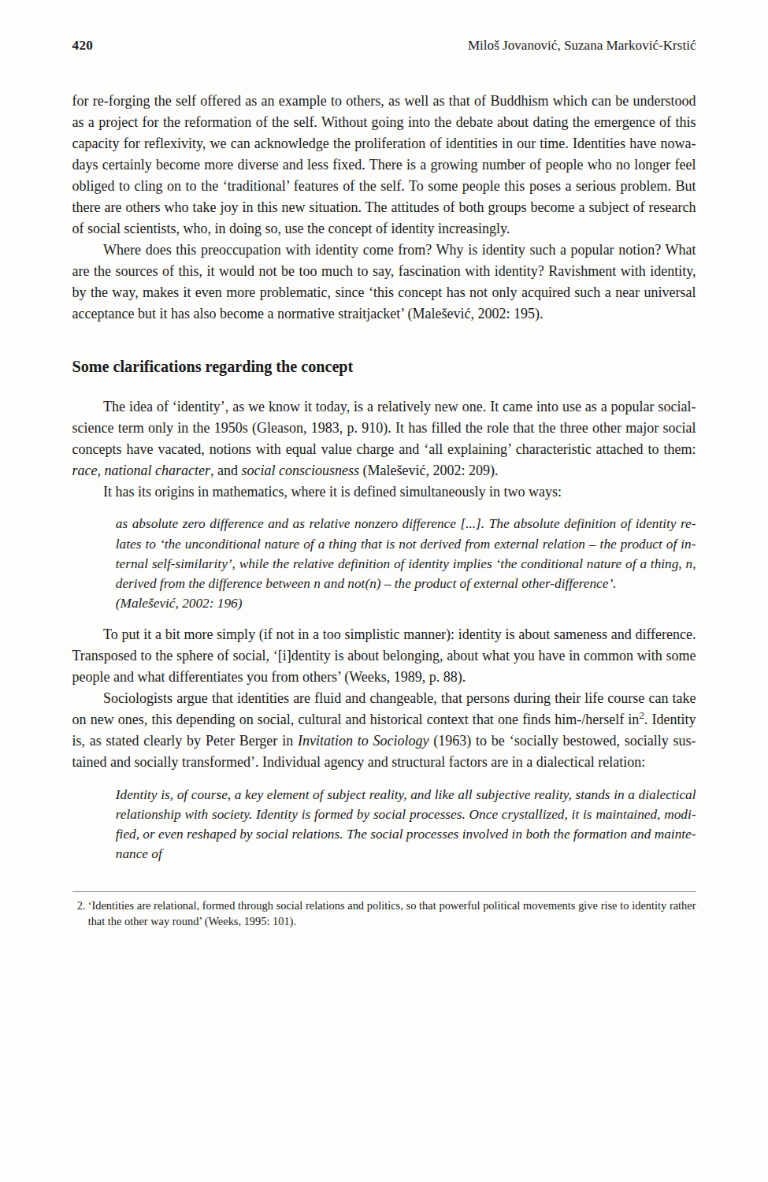420 Miloš Jovanović, Suzana Marković-Krstić
for re-forging the self offered as an example to others, as well as that of Buddhism which can be understood as a project for the reformation of the self. Without going into the debate about dating the emergence of this capacity for reflexivity, we can acknowledge the proliferation of identities in our time. Identities have nowadays certainly become more diverse and less fixed. There is a growing number of people who no longer feel obliged to cling on to the ‘traditional’ features of the self. To some people this poses a serious problem. But there are others who take joy in this new situation. The attitudes of both groups become a subject of research of social scientists, who, in doing so, use the concept of identity increasingly.
Where does this preoccupation with identity come from? Why is identity such a popular notion? What are the sources of this, it would not be too much to say, fascination with identity? Ravishment with identity, by the way, makes it even more problematic, since ‘this concept has not only acquired such a near universal acceptance but it has also become a normative straitjacket’ (Malešević, 2002: 195).
Some clarifications regarding the concept
The idea of ‘identity’, as we know it today, is a relatively new one. It came into use as a popular social-science term only in the 1950s (Gleason, 1983, p. 910). It has filled the role that the three other major social concepts have vacated, notions with equal value charge and ‘all explaining’ characteristic attached to them: race, national character, and social consciousness (Malešević, 2002: 209).
It has its origins in mathematics, where it is defined simultaneously in two ways:
as absolute zero difference and as relative nonzero difference [...]. The absolute definition of identity relates to ‘the unconditional nature of a thing that is not derived from external relation – the product of internal self-similarity’, while the relative definition of identity implies ‘the conditional nature of a thing, n, derived from the difference between n and not(n) – the product of external other-difference’. (Malešević, 2002: 196)
To put it a bit more simply (if not in a too simplistic manner): identity is about sameness and difference. Transposed to the sphere of social, ‘[i]dentity is about belonging, about what you have in common with some people and what differentiates you from others’ (Weeks, 1989, p. 88).
Sociologists argue that identities are fluid and changeable, that persons during their life course can take on new ones, this depending on social, cultural and historical context that one finds him-/herself in2. Identity is, as stated clearly by Peter Berger in Invitation to Sociology (1963) to be ‘socially bestowed, socially sustained and socially transformed’. Individual agency and structural factors are in a dialectical relation:
Identity is, of course, a key element of subject reality, and like all subjective reality, stands in a dialectical relationship with society. Identity is formed by social processes. Once crystallized, it is maintained, modified, or even reshaped by social relations. The social processes involved in both the formation and maintenance of
‘Identities are relational, formed through social relations and politics, so that powerful political movements give rise to identity rather that the other way round’ (Weeks, 1995: 101).